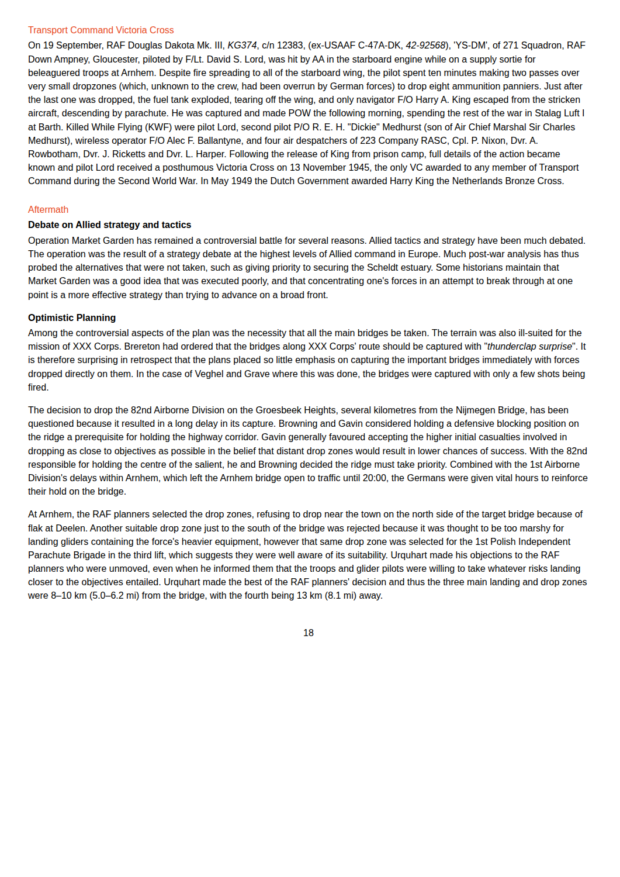Transport Command Victoria Cross
On 19 September, RAF Douglas Dakota Mk. III, KG374, c/n 12383, (ex-USAAF C-47A-DK, 42-92568), 'YS-DM', of 271 Squadron, RAF Down Ampney, Gloucester, piloted by F/Lt. David S. Lord, was hit by AA in the starboard engine while on a supply sortie for beleaguered troops at Arnhem. Despite fire spreading to all of the starboard wing, the pilot spent ten minutes making two passes over very small dropzones (which, unknown to the crew, had been overrun by German forces) to drop eight ammunition panniers. Just after the last one was dropped, the fuel tank exploded, tearing off the wing, and only navigator F/O Harry A. King escaped from the stricken aircraft, descending by parachute. He was captured and made POW the following morning, spending the rest of the war in Stalag Luft I at Barth. Killed While Flying (KWF) were pilot Lord, second pilot P/O R. E. H. "Dickie" Medhurst (son of Air Chief Marshal Sir Charles Medhurst), wireless operator F/O Alec F. Ballantyne, and four air despatchers of 223 Company RASC, Cpl. P. Nixon, Dvr. A. Rowbotham, Dvr. J. Ricketts and Dvr. L. Harper. Following the release of King from prison camp, full details of the action became known and pilot Lord received a posthumous Victoria Cross on 13 November 1945, the only VC awarded to any member of Transport Command during the Second World War. In May 1949 the Dutch Government awarded Harry King the Netherlands Bronze Cross.
Aftermath
Debate on Allied strategy and tactics
Operation Market Garden has remained a controversial battle for several reasons. Allied tactics and strategy have been much debated. The operation was the result of a strategy debate at the highest levels of Allied command in Europe. Much post-war analysis has thus probed the alternatives that were not taken, such as giving priority to securing the Scheldt estuary. Some historians maintain that Market Garden was a good idea that was executed poorly, and that concentrating one's forces in an attempt to break through at one point is a more effective strategy than trying to advance on a broad front.
Optimistic Planning
Among the controversial aspects of the plan was the necessity that all the main bridges be taken. The terrain was also ill-suited for the mission of XXX Corps. Brereton had ordered that the bridges along XXX Corps' route should be captured with "thunderclap surprise". It is therefore surprising in retrospect that the plans placed so little emphasis on capturing the important bridges immediately with forces dropped directly on them. In the case of Veghel and Grave where this was done, the bridges were captured with only a few shots being fired.
The decision to drop the 82nd Airborne Division on the Groesbeek Heights, several kilometres from the Nijmegen Bridge, has been questioned because it resulted in a long delay in its capture. Browning and Gavin considered holding a defensive blocking position on the ridge a prerequisite for holding the highway corridor. Gavin generally favoured accepting the higher initial casualties involved in dropping as close to objectives as possible in the belief that distant drop zones would result in lower chances of success. With the 82nd responsible for holding the centre of the salient, he and Browning decided the ridge must take priority. Combined with the 1st Airborne Division's delays within Arnhem, which left the Arnhem bridge open to traffic until 20:00, the Germans were given vital hours to reinforce their hold on the bridge.
At Arnhem, the RAF planners selected the drop zones, refusing to drop near the town on the north side of the target bridge because of flak at Deelen. Another suitable drop zone just to the south of the bridge was rejected because it was thought to be too marshy for landing gliders containing the force's heavier equipment, however that same drop zone was selected for the 1st Polish Independent Parachute Brigade in the third lift, which suggests they were well aware of its suitability. Urquhart made his objections to the RAF planners who were unmoved, even when he informed them that the troops and glider pilots were willing to take whatever risks landing closer to the objectives entailed. Urquhart made the best of the RAF planners' decision and thus the three main landing and drop zones were 8–10 km (5.0–6.2 mi) from the bridge, with the fourth being 13 km (8.1 mi) away.
18